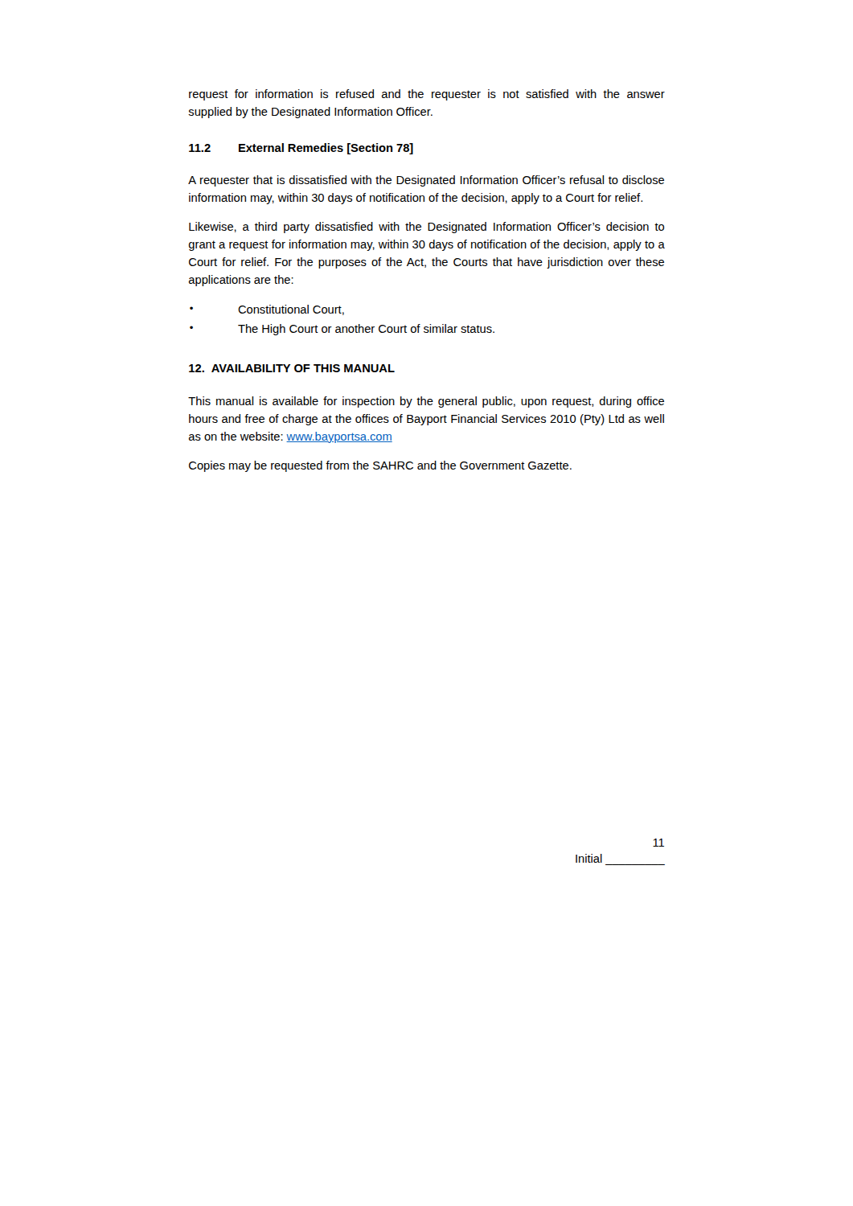request for information is refused and the requester is not satisfied with the answer supplied by the Designated Information Officer.
11.2 External Remedies [Section 78]
A requester that is dissatisfied with the Designated Information Officer’s refusal to disclose information may, within 30 days of notification of the decision, apply to a Court for relief.
Likewise, a third party dissatisfied with the Designated Information Officer’s decision to grant a request for information may, within 30 days of notification of the decision, apply to a Court for relief. For the purposes of the Act, the Courts that have jurisdiction over these applications are the:
Constitutional Court,
The High Court or another Court of similar status.
12. AVAILABILITY OF THIS MANUAL
This manual is available for inspection by the general public, upon request, during office hours and free of charge at the offices of Bayport Financial Services 2010 (Pty) Ltd as well as on the website: www.bayportsa.com
Copies may be requested from the SAHRC and the Government Gazette.
11 Initial _________